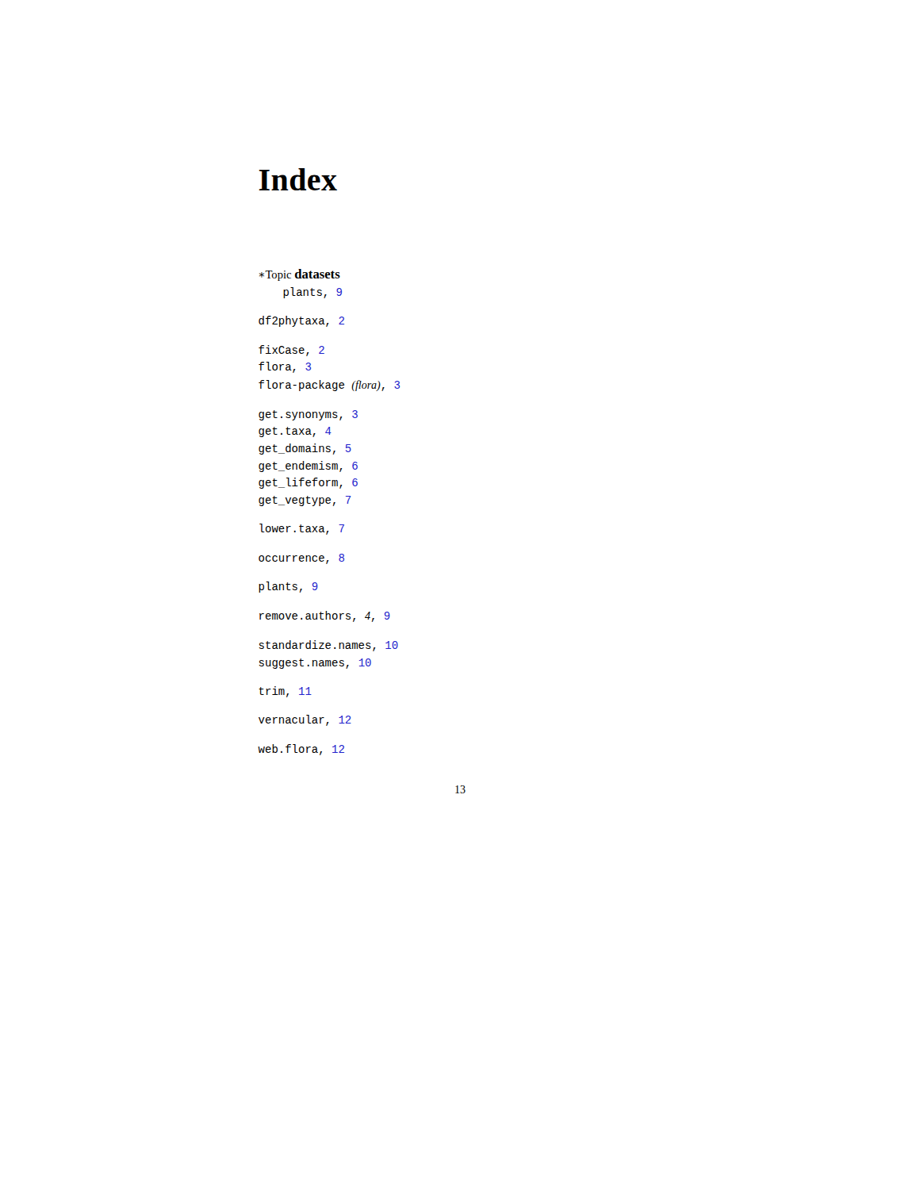Index
∗Topic datasets
plants, 9
df2phytaxa, 2
fixCase, 2
flora, 3
flora-package (flora), 3
get.synonyms, 3
get.taxa, 4
get_domains, 5
get_endemism, 6
get_lifeform, 6
get_vegtype, 7
lower.taxa, 7
occurrence, 8
plants, 9
remove.authors, 4, 9
standardize.names, 10
suggest.names, 10
trim, 11
vernacular, 12
web.flora, 12
13